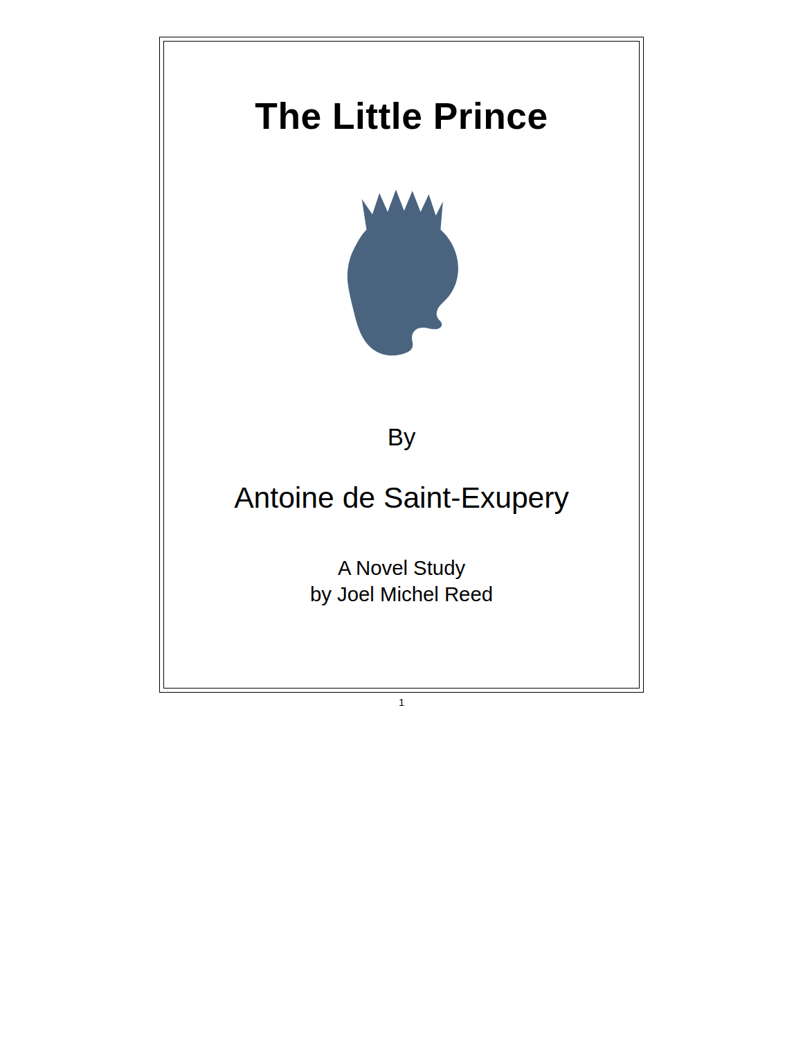The Little Prince
By
Antoine de Saint-Exupery
A Novel Study
by Joel Michel Reed
1